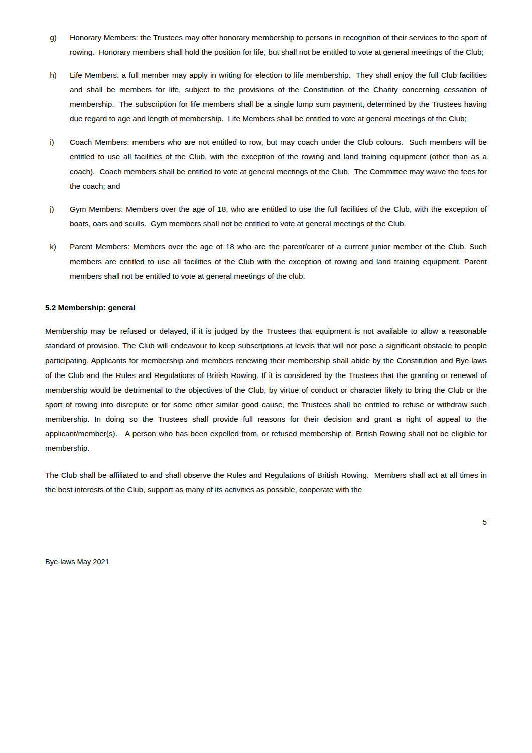g) Honorary Members: the Trustees may offer honorary membership to persons in recognition of their services to the sport of rowing. Honorary members shall hold the position for life, but shall not be entitled to vote at general meetings of the Club;
h) Life Members: a full member may apply in writing for election to life membership. They shall enjoy the full Club facilities and shall be members for life, subject to the provisions of the Constitution of the Charity concerning cessation of membership. The subscription for life members shall be a single lump sum payment, determined by the Trustees having due regard to age and length of membership. Life Members shall be entitled to vote at general meetings of the Club;
i) Coach Members: members who are not entitled to row, but may coach under the Club colours. Such members will be entitled to use all facilities of the Club, with the exception of the rowing and land training equipment (other than as a coach). Coach members shall be entitled to vote at general meetings of the Club. The Committee may waive the fees for the coach; and
j) Gym Members: Members over the age of 18, who are entitled to use the full facilities of the Club, with the exception of boats, oars and sculls. Gym members shall not be entitled to vote at general meetings of the Club.
k) Parent Members: Members over the age of 18 who are the parent/carer of a current junior member of the Club. Such members are entitled to use all facilities of the Club with the exception of rowing and land training equipment. Parent members shall not be entitled to vote at general meetings of the club.
5.2 Membership: general
Membership may be refused or delayed, if it is judged by the Trustees that equipment is not available to allow a reasonable standard of provision. The Club will endeavour to keep subscriptions at levels that will not pose a significant obstacle to people participating. Applicants for membership and members renewing their membership shall abide by the Constitution and Bye-laws of the Club and the Rules and Regulations of British Rowing. If it is considered by the Trustees that the granting or renewal of membership would be detrimental to the objectives of the Club, by virtue of conduct or character likely to bring the Club or the sport of rowing into disrepute or for some other similar good cause, the Trustees shall be entitled to refuse or withdraw such membership. In doing so the Trustees shall provide full reasons for their decision and grant a right of appeal to the applicant/member(s). A person who has been expelled from, or refused membership of, British Rowing shall not be eligible for membership.
The Club shall be affiliated to and shall observe the Rules and Regulations of British Rowing. Members shall act at all times in the best interests of the Club, support as many of its activities as possible, cooperate with the
5
Bye-laws May 2021